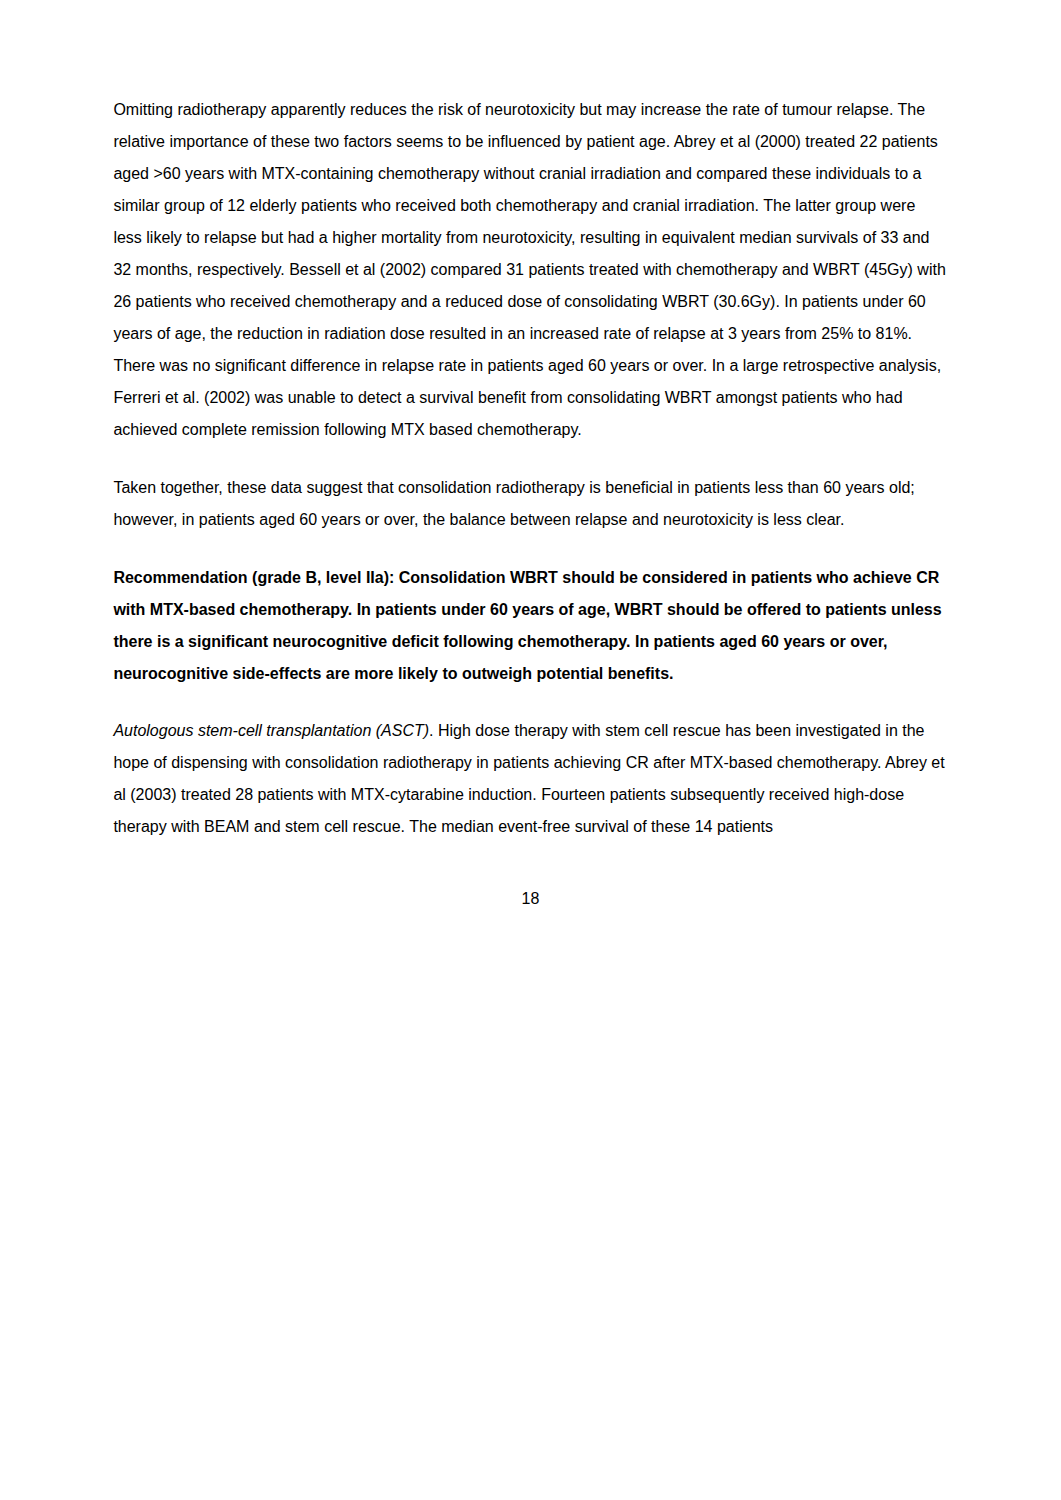Omitting radiotherapy apparently reduces the risk of neurotoxicity but may increase the rate of tumour relapse. The relative importance of these two factors seems to be influenced by patient age. Abrey et al (2000) treated 22 patients aged >60 years with MTX-containing chemotherapy without cranial irradiation and compared these individuals to a similar group of 12 elderly patients who received both chemotherapy and cranial irradiation. The latter group were less likely to relapse but had a higher mortality from neurotoxicity, resulting in equivalent median survivals of 33 and 32 months, respectively. Bessell et al (2002) compared 31 patients treated with chemotherapy and WBRT (45Gy) with 26 patients who received chemotherapy and a reduced dose of consolidating WBRT (30.6Gy). In patients under 60 years of age, the reduction in radiation dose resulted in an increased rate of relapse at 3 years from 25% to 81%. There was no significant difference in relapse rate in patients aged 60 years or over. In a large retrospective analysis, Ferreri et al. (2002) was unable to detect a survival benefit from consolidating WBRT amongst patients who had achieved complete remission following MTX based chemotherapy.
Taken together, these data suggest that consolidation radiotherapy is beneficial in patients less than 60 years old; however, in patients aged 60 years or over, the balance between relapse and neurotoxicity is less clear.
Recommendation (grade B, level IIa): Consolidation WBRT should be considered in patients who achieve CR with MTX-based chemotherapy. In patients under 60 years of age, WBRT should be offered to patients unless there is a significant neurocognitive deficit following chemotherapy. In patients aged 60 years or over, neurocognitive side-effects are more likely to outweigh potential benefits.
Autologous stem-cell transplantation (ASCT). High dose therapy with stem cell rescue has been investigated in the hope of dispensing with consolidation radiotherapy in patients achieving CR after MTX-based chemotherapy. Abrey et al (2003) treated 28 patients with MTX-cytarabine induction. Fourteen patients subsequently received high-dose therapy with BEAM and stem cell rescue. The median event-free survival of these 14 patients
18